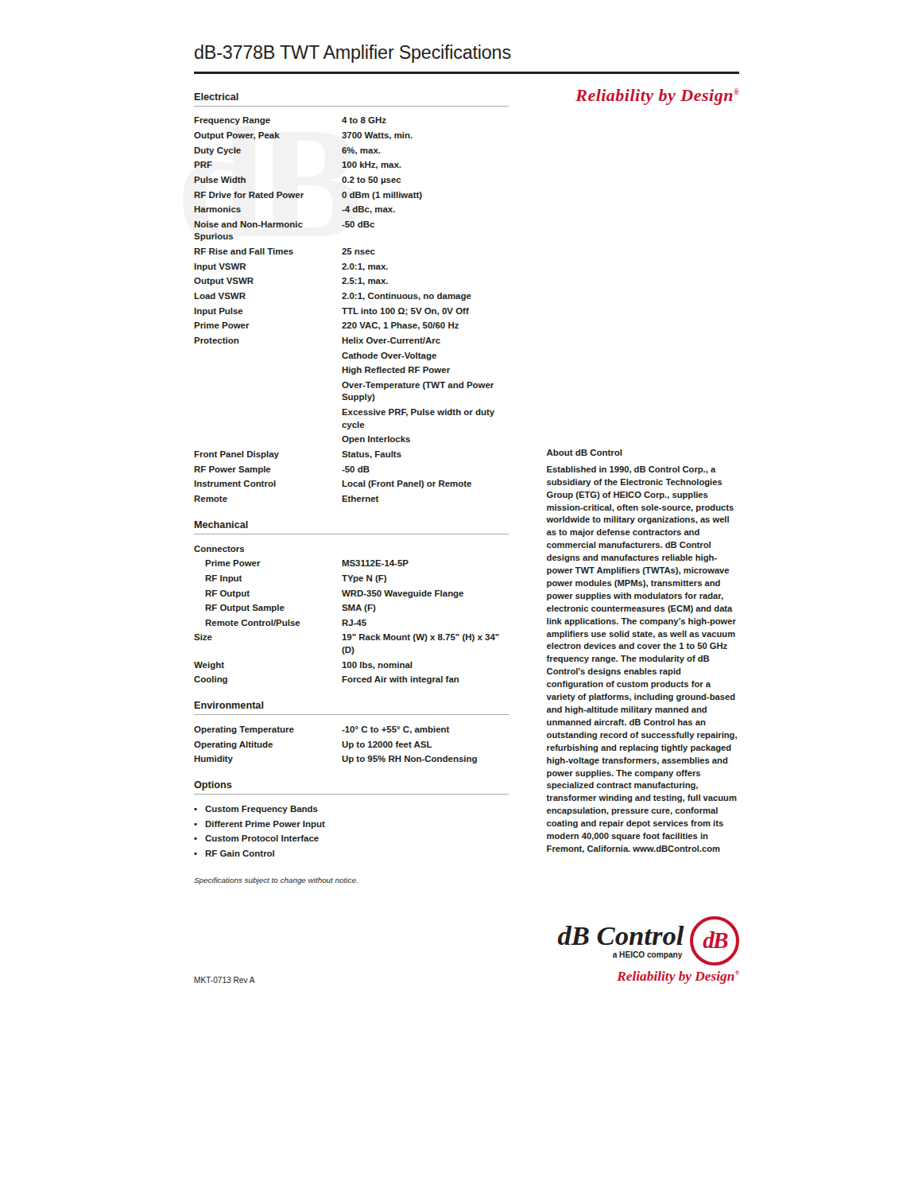dB
dB-3778B TWT Amplifier Specifications
Electrical
| Frequency Range | 4 to 8 GHz |
| Output Power, Peak | 3700 Watts, min. |
| Duty Cycle | 6%, max. |
| PRF | 100 kHz, max. |
| Pulse Width | 0.2 to 50 µsec |
| RF Drive for Rated Power | 0 dBm (1 milliwatt) |
| Harmonics | -4 dBc, max. |
| Noise and Non-Harmonic Spurious | -50 dBc |
| RF Rise and Fall Times | 25 nsec |
| Input VSWR | 2.0:1, max. |
| Output VSWR | 2.5:1, max. |
| Load VSWR | 2.0:1, Continuous, no damage |
| Input Pulse | TTL into 100 Ω; 5V On, 0V Off |
| Prime Power | 220 VAC, 1 Phase, 50/60 Hz |
| Protection | Helix Over-Current/Arc |
| | Cathode Over-Voltage |
| | High Reflected RF Power |
| | Over-Temperature (TWT and Power Supply) |
| | Excessive PRF, Pulse width or duty cycle |
| | Open Interlocks |
| Front Panel Display | Status, Faults |
| RF Power Sample | -50 dB |
| Instrument Control | Local (Front Panel) or Remote |
| Remote | Ethernet |
Mechanical
| Connectors | |
| Prime Power | MS3112E-14-5P |
| RF Input | TYpe N (F) |
| RF Output | WRD-350 Waveguide Flange |
| RF Output Sample | SMA (F) |
| Remote Control/Pulse | RJ-45 |
| Size | 19" Rack Mount (W) x 8.75" (H) x 34" (D) |
| Weight | 100 lbs, nominal |
| Cooling | Forced Air with integral fan |
Environmental
| Operating Temperature | -10° C to +55° C, ambient |
| Operating Altitude | Up to 12000 feet ASL |
| Humidity | Up to 95% RH Non-Condensing |
Options
Custom Frequency Bands
Different Prime Power Input
Custom Protocol Interface
RF Gain Control
Specifications subject to change without notice.
Reliability by Design®
About dB Control
Established in 1990, dB Control Corp., a subsidiary of the Electronic Technologies Group (ETG) of HEICO Corp., supplies mission-critical, often sole-source, products worldwide to military organizations, as well as to major defense contractors and commercial manufacturers. dB Control designs and manufactures reliable high-power TWT Amplifiers (TWTAs), microwave power modules (MPMs), transmitters and power supplies with modulators for radar, electronic countermeasures (ECM) and data link applications. The company’s high-power amplifiers use solid state, as well as vacuum electron devices and cover the 1 to 50 GHz frequency range. The modularity of dB Control's designs enables rapid configuration of custom products for a variety of platforms, including ground-based and high-altitude military manned and unmanned aircraft. dB Control has an outstanding record of successfully repairing, refurbishing and replacing tightly packaged high-voltage transformers, assemblies and power supplies. The company offers specialized contract manufacturing, transformer winding and testing, full vacuum encapsulation, pressure cure, conformal coating and repair depot services from its modern 40,000 square foot facilities in Fremont, California. www.dBControl.com
MKT-0713 Rev A
dB Control
a HEICO company
dB
Reliability by Design®